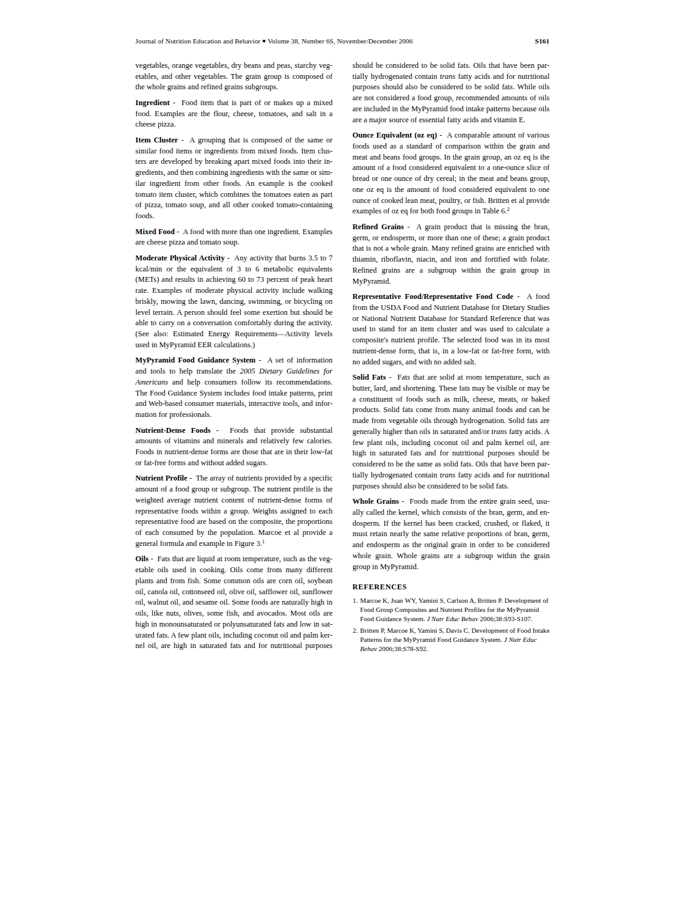Journal of Nutrition Education and Behavior ● Volume 38, Number 6S, November/December 2006 S161
vegetables, orange vegetables, dry beans and peas, starchy vegetables, and other vegetables. The grain group is composed of the whole grains and refined grains subgroups.
Ingredient - Food item that is part of or makes up a mixed food. Examples are the flour, cheese, tomatoes, and salt in a cheese pizza.
Item Cluster - A grouping that is composed of the same or similar food items or ingredients from mixed foods. Item clusters are developed by breaking apart mixed foods into their ingredients, and then combining ingredients with the same or similar ingredient from other foods. An example is the cooked tomato item cluster, which combines the tomatoes eaten as part of pizza, tomato soup, and all other cooked tomato-containing foods.
Mixed Food - A food with more than one ingredient. Examples are cheese pizza and tomato soup.
Moderate Physical Activity - Any activity that burns 3.5 to 7 kcal/min or the equivalent of 3 to 6 metabolic equivalents (METs) and results in achieving 60 to 73 percent of peak heart rate. Examples of moderate physical activity include walking briskly, mowing the lawn, dancing, swimming, or bicycling on level terrain. A person should feel some exertion but should be able to carry on a conversation comfortably during the activity. (See also: Estimated Energy Requirements—Activity levels used in MyPyramid EER calculations.)
MyPyramid Food Guidance System - A set of information and tools to help translate the 2005 Dietary Guidelines for Americans and help consumers follow its recommendations. The Food Guidance System includes food intake patterns, print and Web-based consumer materials, interactive tools, and information for professionals.
Nutrient-Dense Foods - Foods that provide substantial amounts of vitamins and minerals and relatively few calories. Foods in nutrient-dense forms are those that are in their low-fat or fat-free forms and without added sugars.
Nutrient Profile - The array of nutrients provided by a specific amount of a food group or subgroup. The nutrient profile is the weighted average nutrient content of nutrient-dense forms of representative foods within a group. Weights assigned to each representative food are based on the composite, the proportions of each consumed by the population. Marcoe et al provide a general formula and example in Figure 3.1
Oils - Fats that are liquid at room temperature, such as the vegetable oils used in cooking. Oils come from many different plants and from fish. Some common oils are corn oil, soybean oil, canola oil, cottonseed oil, olive oil, safflower oil, sunflower oil, walnut oil, and sesame oil. Some foods are naturally high in oils, like nuts, olives, some fish, and avocados. Most oils are high in monounsaturated or polyunsaturated fats and low in saturated fats. A few plant oils, including coconut oil and palm kernel oil, are high in saturated fats and for nutritional purposes should be considered to be solid fats. Oils that have been partially hydrogenated contain trans fatty acids and for nutritional purposes should also be considered to be solid fats. While oils are not considered a food group, recommended amounts of oils are included in the MyPyramid food intake patterns because oils are a major source of essential fatty acids and vitamin E.
Ounce Equivalent (oz eq) - A comparable amount of various foods used as a standard of comparison within the grain and meat and beans food groups. In the grain group, an oz eq is the amount of a food considered equivalent to a one-ounce slice of bread or one ounce of dry cereal; in the meat and beans group, one oz eq is the amount of food considered equivalent to one ounce of cooked lean meat, poultry, or fish. Britten et al provide examples of oz eq for both food groups in Table 6.2
Refined Grains - A grain product that is missing the bran, germ, or endosperm, or more than one of these; a grain product that is not a whole grain. Many refined grains are enriched with thiamin, riboflavin, niacin, and iron and fortified with folate. Refined grains are a subgroup within the grain group in MyPyramid.
Representative Food/Representative Food Code - A food from the USDA Food and Nutrient Database for Dietary Studies or National Nutrient Database for Standard Reference that was used to stand for an item cluster and was used to calculate a composite's nutrient profile. The selected food was in its most nutrient-dense form, that is, in a low-fat or fat-free form, with no added sugars, and with no added salt.
Solid Fats - Fats that are solid at room temperature, such as butter, lard, and shortening. These fats may be visible or may be a constituent of foods such as milk, cheese, meats, or baked products. Solid fats come from many animal foods and can be made from vegetable oils through hydrogenation. Solid fats are generally higher than oils in saturated and/or trans fatty acids. A few plant oils, including coconut oil and palm kernel oil, are high in saturated fats and for nutritional purposes should be considered to be the same as solid fats. Oils that have been partially hydrogenated contain trans fatty acids and for nutritional purposes should also be considered to be solid fats.
Whole Grains - Foods made from the entire grain seed, usually called the kernel, which consists of the bran, germ, and endosperm. If the kernel has been cracked, crushed, or flaked, it must retain nearly the same relative proportions of bran, germ, and endosperm as the original grain in order to be considered whole grain. Whole grains are a subgroup within the grain group in MyPyramid.
REFERENCES
Marcoe K, Juan WY, Yamini S, Carlson A, Britten P. Development of Food Group Composites and Nutrient Profiles for the MyPyramid Food Guidance System. J Nutr Educ Behav 2006;38:S93-S107.
Britten P, Marcoe K, Yamini S, Davis C. Development of Food Intake Patterns for the MyPyramid Food Guidance System. J Nutr Educ Behav 2006;38:S78-S92.